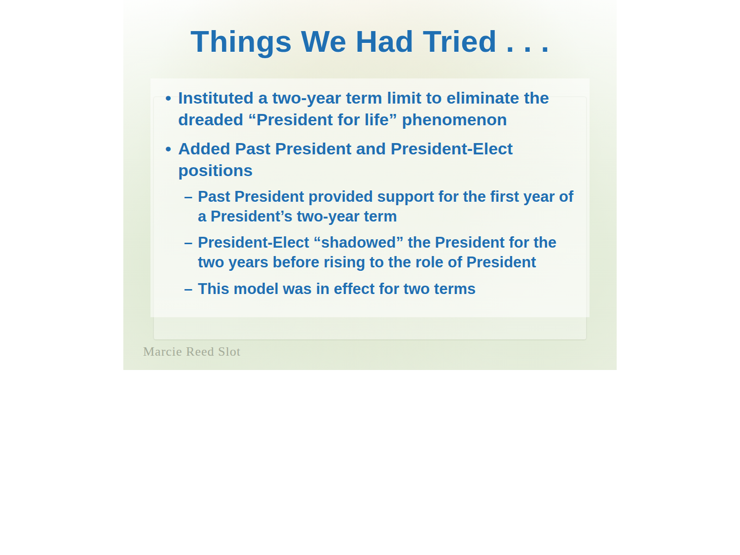Things We Had Tried . . .
Instituted a two-year term limit to eliminate the dreaded “President for life” phenomenon
Added Past President and President-Elect positions
Past President provided support for the first year of a President’s two-year term
President-Elect “shadowed” the President for the two years before rising to the role of President
This model was in effect for two terms
Marcie Reed Slot